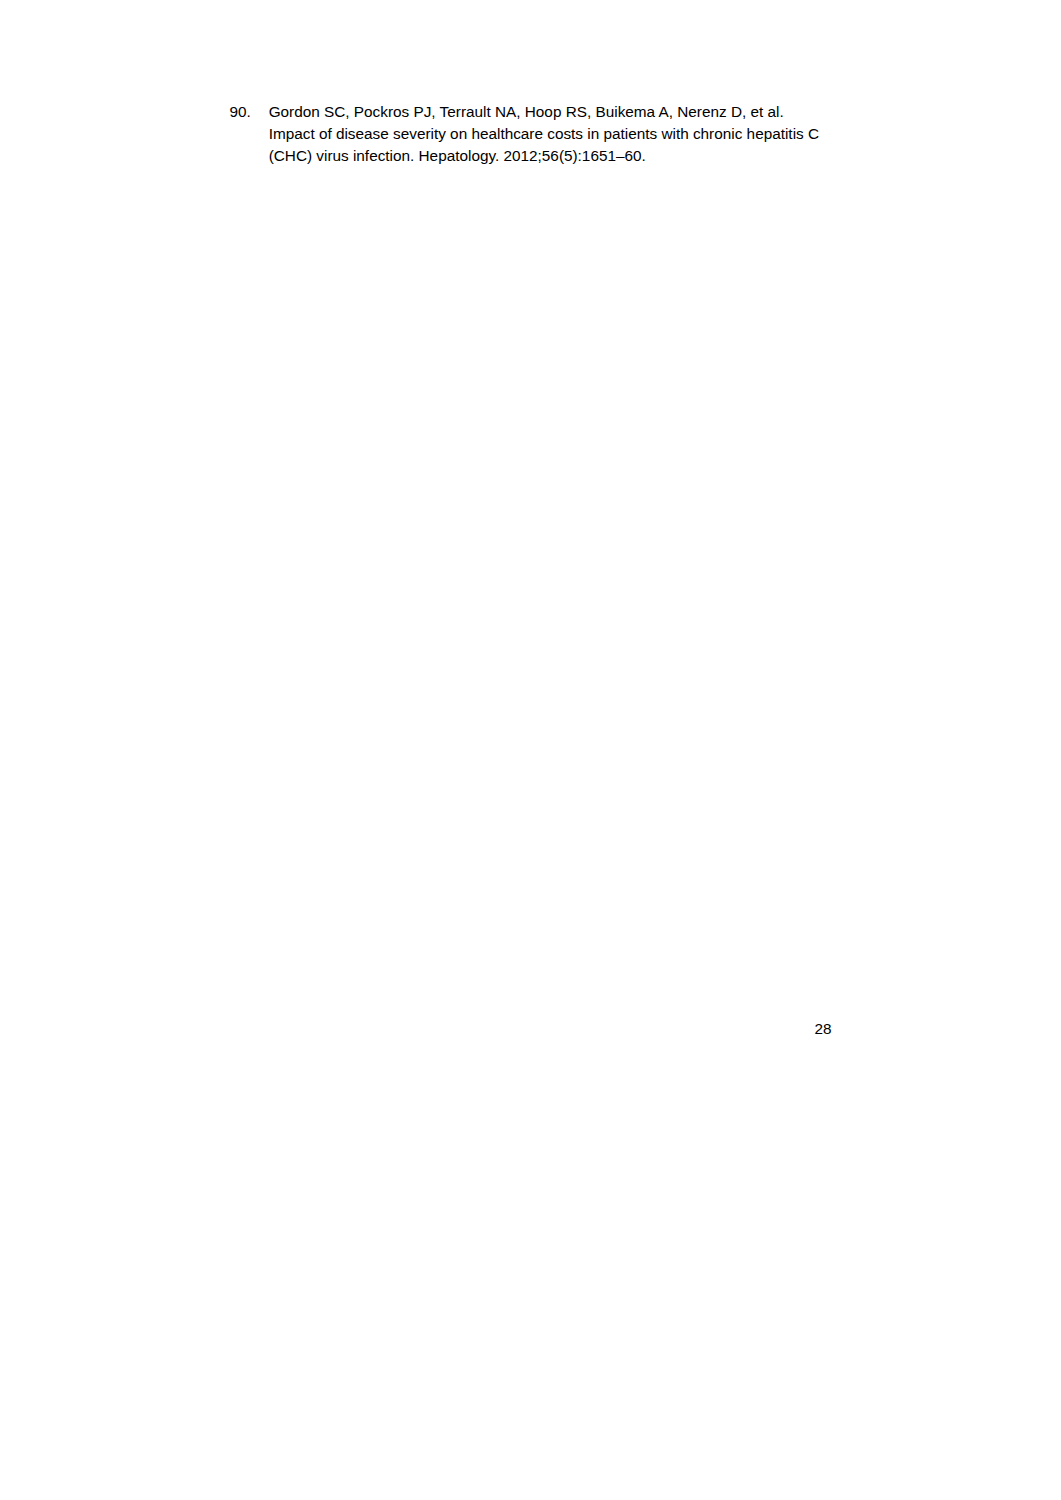90. Gordon SC, Pockros PJ, Terrault NA, Hoop RS, Buikema A, Nerenz D, et al. Impact of disease severity on healthcare costs in patients with chronic hepatitis C (CHC) virus infection. Hepatology. 2012;56(5):1651–60.
28